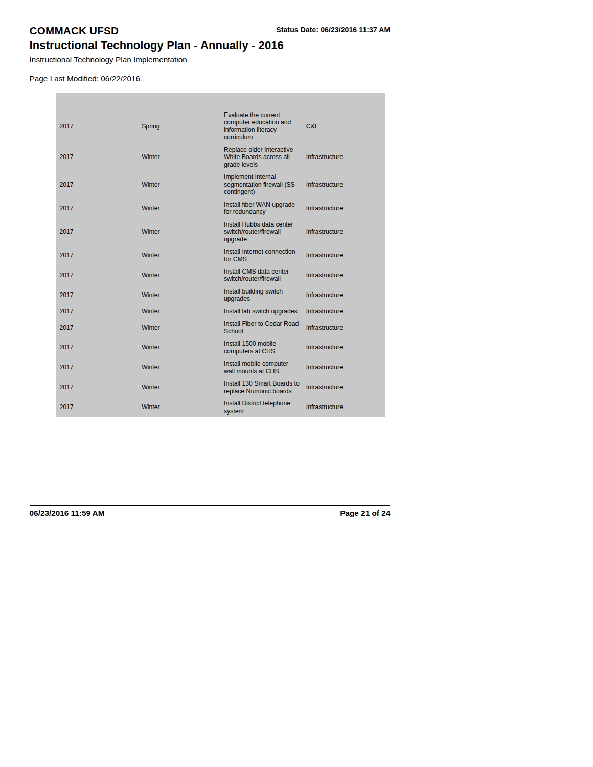Status Date: 06/23/2016 11:37 AM
COMMACK UFSD
Instructional Technology Plan - Annually - 2016
Instructional Technology Plan Implementation
Page Last Modified: 06/22/2016
| 2017 | Spring | Evaluate the current computer education and information literacy curriculum | C&I |
| 2017 | Winter | Replace older Interactive White Boards across all grade levels | Infrastructure |
| 2017 | Winter | Implement Internal segmentation firewall (SS contingent) | Infrastructure |
| 2017 | Winter | Install fiber WAN upgrade for redundancy | Infrastructure |
| 2017 | Winter | Install Hubbs data center switch/router/firewall upgrade | Infrastructure |
| 2017 | Winter | Install Internet connection for CMS | Infrastructure |
| 2017 | Winter | Install CMS data center switch/router/firewall | Infrastructure |
| 2017 | Winter | Install building switch upgrades | Infrastructure |
| 2017 | Winter | Install lab switch upgrades | Infrastructure |
| 2017 | Winter | Install Fiber to Cedar Road School | Infrastructure |
| 2017 | Winter | Install 1500 mobile computers at CHS | Infrastructure |
| 2017 | Winter | Install mobile computer wall mounts at CHS | Infrastructure |
| 2017 | Winter | Install 130 Smart Boards to replace Numonic boards | Infrastructure |
| 2017 | Winter | Install District telephone system | Infrastructure |
06/23/2016 11:59 AM Page 21 of 24